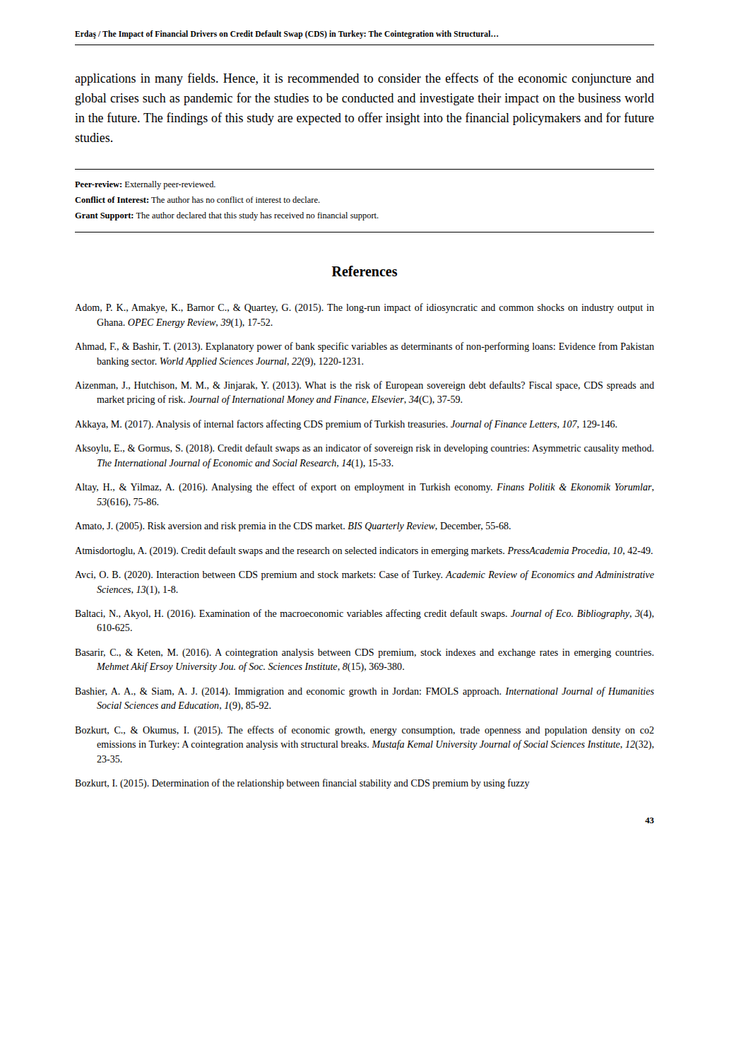Erdaş / The Impact of Financial Drivers on Credit Default Swap (CDS) in Turkey: The Cointegration with Structural…
applications in many fields. Hence, it is recommended to consider the effects of the economic conjuncture and global crises such as pandemic for the studies to be conducted and investigate their impact on the business world in the future. The findings of this study are expected to offer insight into the financial policymakers and for future studies.
Peer-review: Externally peer-reviewed.
Conflict of Interest: The author has no conflict of interest to declare.
Grant Support: The author declared that this study has received no financial support.
References
Adom, P. K., Amakye, K., Barnor C., & Quartey, G. (2015). The long-run impact of idiosyncratic and common shocks on industry output in Ghana. OPEC Energy Review, 39(1), 17-52.
Ahmad, F., & Bashir, T. (2013). Explanatory power of bank specific variables as determinants of non-performing loans: Evidence from Pakistan banking sector. World Applied Sciences Journal, 22(9), 1220-1231.
Aizenman, J., Hutchison, M. M., & Jinjarak, Y. (2013). What is the risk of European sovereign debt defaults? Fiscal space, CDS spreads and market pricing of risk. Journal of International Money and Finance, Elsevier, 34(C), 37-59.
Akkaya, M. (2017). Analysis of internal factors affecting CDS premium of Turkish treasuries. Journal of Finance Letters, 107, 129-146.
Aksoylu, E., & Gormus, S. (2018). Credit default swaps as an indicator of sovereign risk in developing countries: Asymmetric causality method. The International Journal of Economic and Social Research, 14(1), 15-33.
Altay, H., & Yilmaz, A. (2016). Analysing the effect of export on employment in Turkish economy. Finans Politik & Ekonomik Yorumlar, 53(616), 75-86.
Amato, J. (2005). Risk aversion and risk premia in the CDS market. BIS Quarterly Review, December, 55-68.
Atmisdortoglu, A. (2019). Credit default swaps and the research on selected indicators in emerging markets. PressAcademia Procedia, 10, 42-49.
Avci, O. B. (2020). Interaction between CDS premium and stock markets: Case of Turkey. Academic Review of Economics and Administrative Sciences, 13(1), 1-8.
Baltaci, N., Akyol, H. (2016). Examination of the macroeconomic variables affecting credit default swaps. Journal of Eco. Bibliography, 3(4), 610-625.
Basarir, C., & Keten, M. (2016). A cointegration analysis between CDS premium, stock indexes and exchange rates in emerging countries. Mehmet Akif Ersoy University Jou. of Soc. Sciences Institute, 8(15), 369-380.
Bashier, A. A., & Siam, A. J. (2014). Immigration and economic growth in Jordan: FMOLS approach. International Journal of Humanities Social Sciences and Education, 1(9), 85-92.
Bozkurt, C., & Okumus, I. (2015). The effects of economic growth, energy consumption, trade openness and population density on co2 emissions in Turkey: A cointegration analysis with structural breaks. Mustafa Kemal University Journal of Social Sciences Institute, 12(32), 23-35.
Bozkurt, I. (2015). Determination of the relationship between financial stability and CDS premium by using fuzzy
43